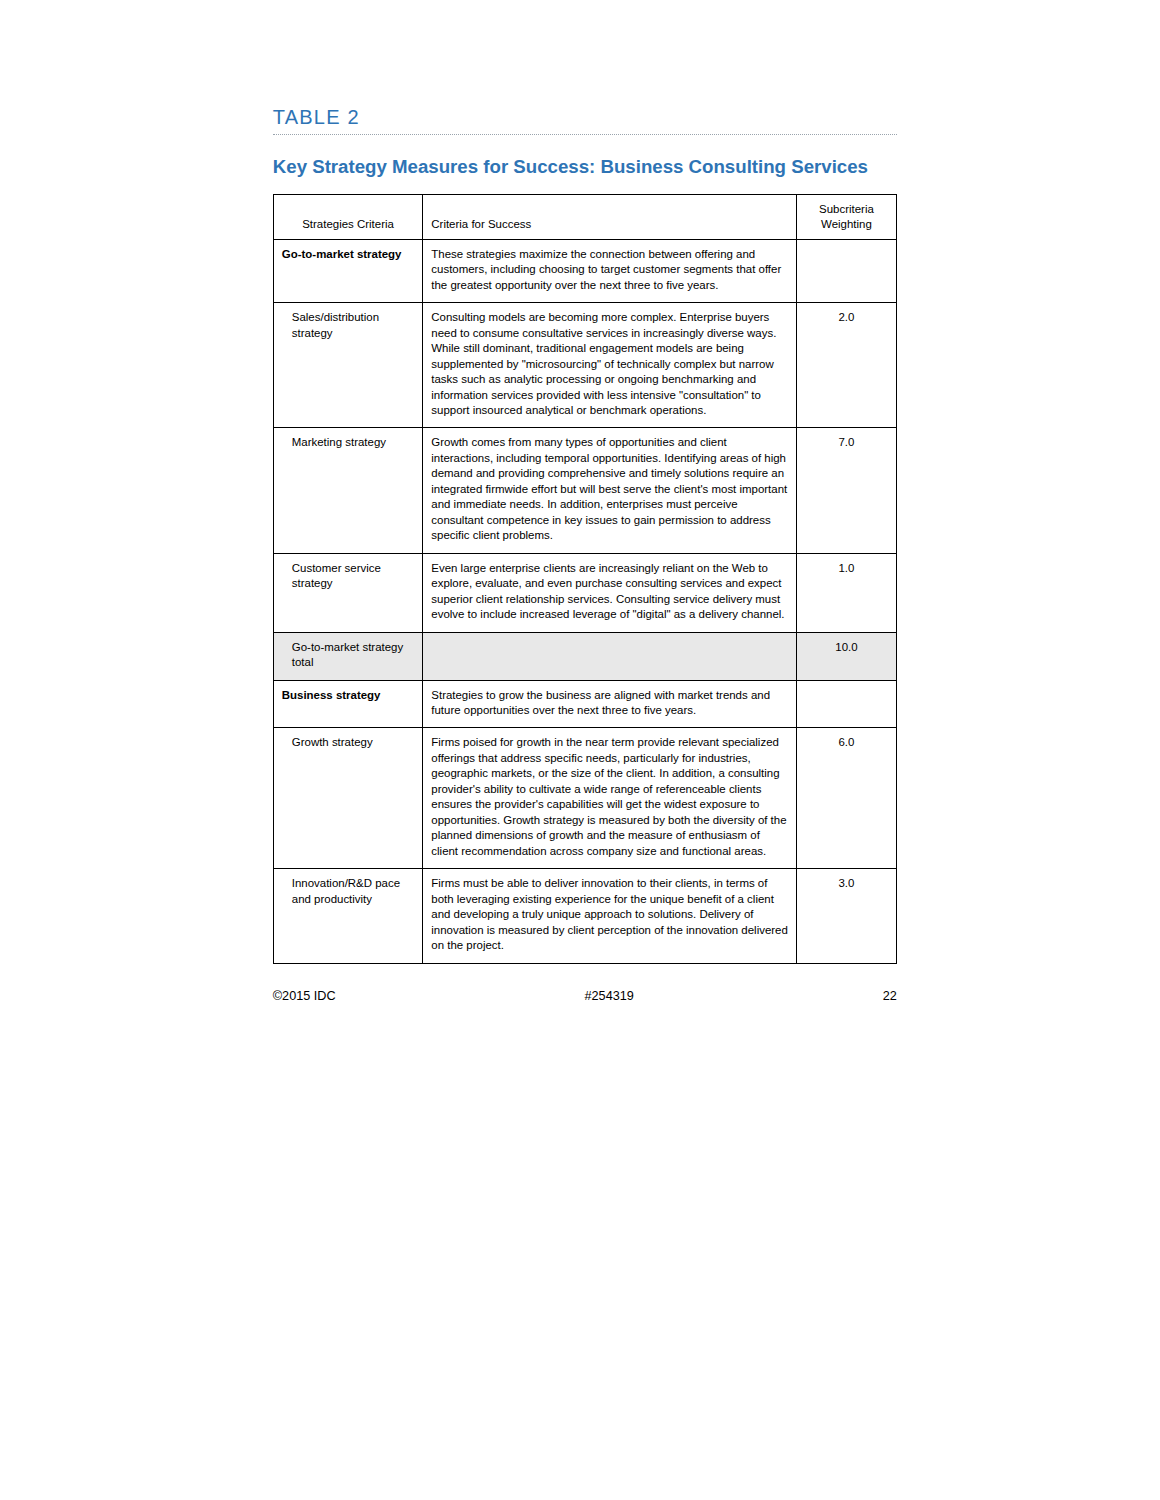TABLE 2
Key Strategy Measures for Success: Business Consulting Services
| Strategies Criteria | Criteria for Success | Subcriteria Weighting |
| --- | --- | --- |
| Go-to-market strategy | These strategies maximize the connection between offering and customers, including choosing to target customer segments that offer the greatest opportunity over the next three to five years. | |
| Sales/distribution strategy | Consulting models are becoming more complex. Enterprise buyers need to consume consultative services in increasingly diverse ways. While still dominant, traditional engagement models are being supplemented by "microsourcing" of technically complex but narrow tasks such as analytic processing or ongoing benchmarking and information services provided with less intensive "consultation" to support insourced analytical or benchmark operations. | 2.0 |
| Marketing strategy | Growth comes from many types of opportunities and client interactions, including temporal opportunities. Identifying areas of high demand and providing comprehensive and timely solutions require an integrated firmwide effort but will best serve the client's most important and immediate needs. In addition, enterprises must perceive consultant competence in key issues to gain permission to address specific client problems. | 7.0 |
| Customer service strategy | Even large enterprise clients are increasingly reliant on the Web to explore, evaluate, and even purchase consulting services and expect superior client relationship services. Consulting service delivery must evolve to include increased leverage of "digital" as a delivery channel. | 1.0 |
| Go-to-market strategy total | | 10.0 |
| Business strategy | Strategies to grow the business are aligned with market trends and future opportunities over the next three to five years. | |
| Growth strategy | Firms poised for growth in the near term provide relevant specialized offerings that address specific needs, particularly for industries, geographic markets, or the size of the client. In addition, a consulting provider's ability to cultivate a wide range of referenceable clients ensures the provider's capabilities will get the widest exposure to opportunities. Growth strategy is measured by both the diversity of the planned dimensions of growth and the measure of enthusiasm of client recommendation across company size and functional areas. | 6.0 |
| Innovation/R&D pace and productivity | Firms must be able to deliver innovation to their clients, in terms of both leveraging existing experience for the unique benefit of a client and developing a truly unique approach to solutions. Delivery of innovation is measured by client perception of the innovation delivered on the project. | 3.0 |
©2015 IDC
#254319
22